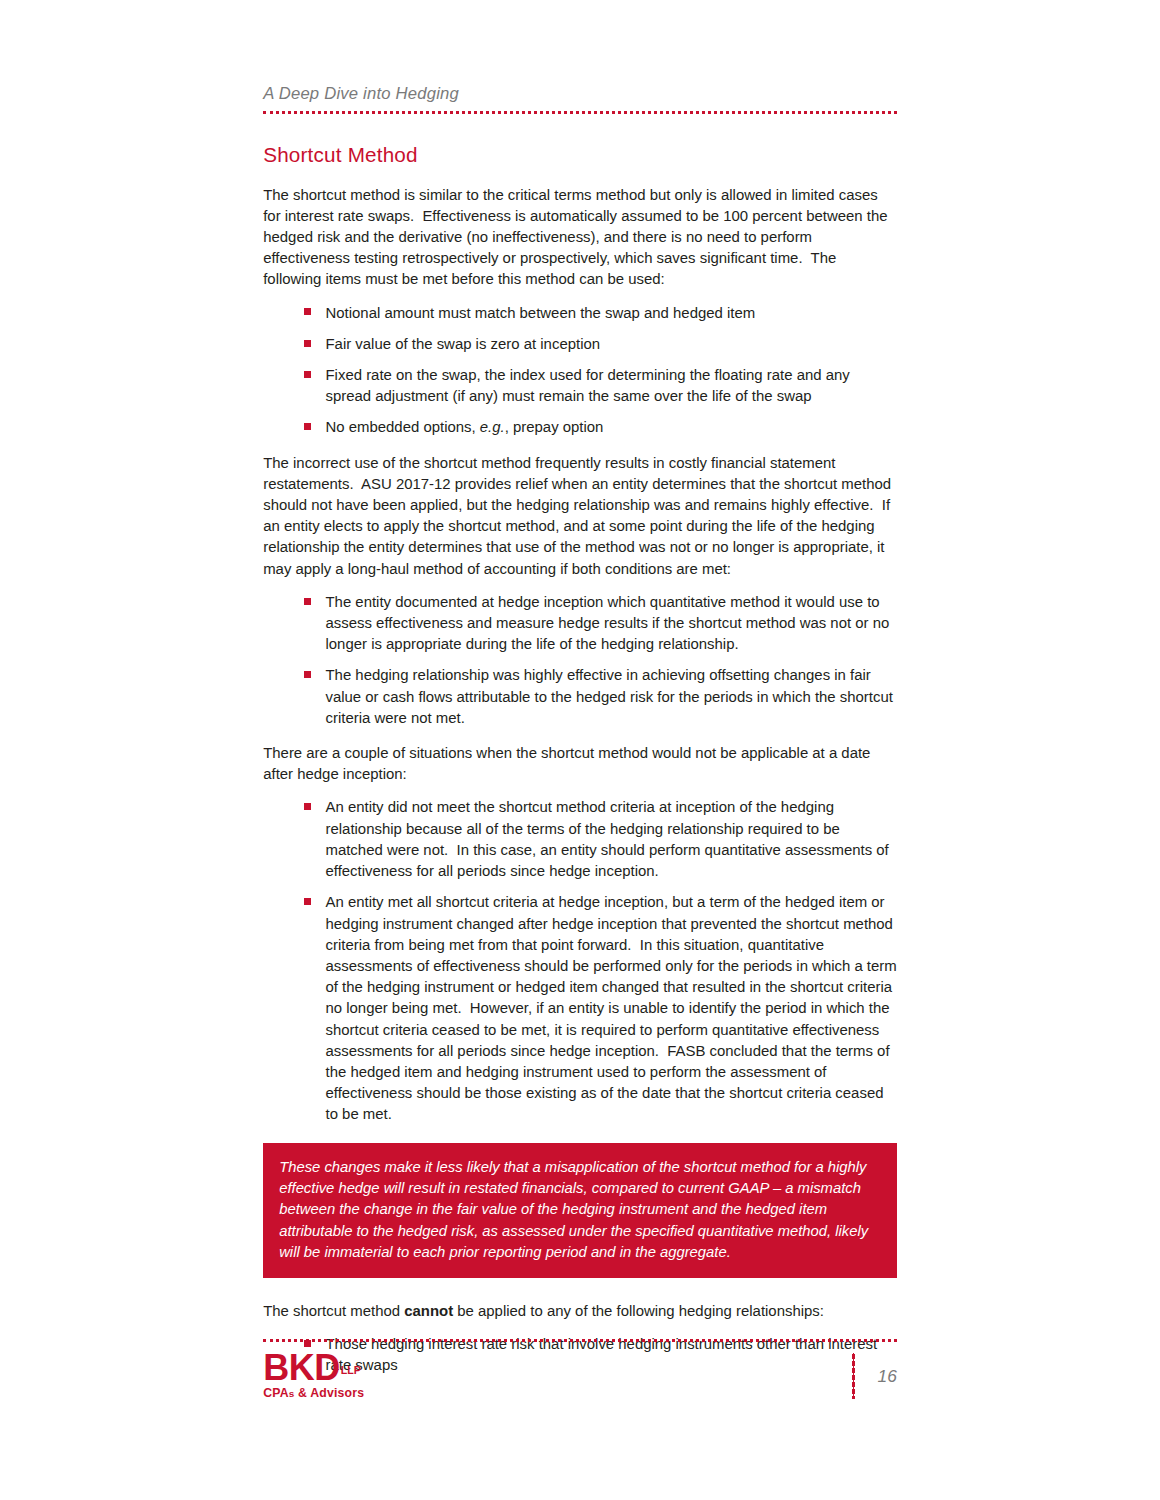A Deep Dive into Hedging
Shortcut Method
The shortcut method is similar to the critical terms method but only is allowed in limited cases for interest rate swaps. Effectiveness is automatically assumed to be 100 percent between the hedged risk and the derivative (no ineffectiveness), and there is no need to perform effectiveness testing retrospectively or prospectively, which saves significant time. The following items must be met before this method can be used:
Notional amount must match between the swap and hedged item
Fair value of the swap is zero at inception
Fixed rate on the swap, the index used for determining the floating rate and any spread adjustment (if any) must remain the same over the life of the swap
No embedded options, e.g., prepay option
The incorrect use of the shortcut method frequently results in costly financial statement restatements. ASU 2017-12 provides relief when an entity determines that the shortcut method should not have been applied, but the hedging relationship was and remains highly effective. If an entity elects to apply the shortcut method, and at some point during the life of the hedging relationship the entity determines that use of the method was not or no longer is appropriate, it may apply a long-haul method of accounting if both conditions are met:
The entity documented at hedge inception which quantitative method it would use to assess effectiveness and measure hedge results if the shortcut method was not or no longer is appropriate during the life of the hedging relationship.
The hedging relationship was highly effective in achieving offsetting changes in fair value or cash flows attributable to the hedged risk for the periods in which the shortcut criteria were not met.
There are a couple of situations when the shortcut method would not be applicable at a date after hedge inception:
An entity did not meet the shortcut method criteria at inception of the hedging relationship because all of the terms of the hedging relationship required to be matched were not. In this case, an entity should perform quantitative assessments of effectiveness for all periods since hedge inception.
An entity met all shortcut criteria at hedge inception, but a term of the hedged item or hedging instrument changed after hedge inception that prevented the shortcut method criteria from being met from that point forward. In this situation, quantitative assessments of effectiveness should be performed only for the periods in which a term of the hedging instrument or hedged item changed that resulted in the shortcut criteria no longer being met. However, if an entity is unable to identify the period in which the shortcut criteria ceased to be met, it is required to perform quantitative effectiveness assessments for all periods since hedge inception. FASB concluded that the terms of the hedged item and hedging instrument used to perform the assessment of effectiveness should be those existing as of the date that the shortcut criteria ceased to be met.
These changes make it less likely that a misapplication of the shortcut method for a highly effective hedge will result in restated financials, compared to current GAAP – a mismatch between the change in the fair value of the hedging instrument and the hedged item attributable to the hedged risk, as assessed under the specified quantitative method, likely will be immaterial to each prior reporting period and in the aggregate.
The shortcut method cannot be applied to any of the following hedging relationships:
Those hedging interest rate risk that involve hedging instruments other than interest rate swaps
BKD LLP
CPAs & Advisors
16